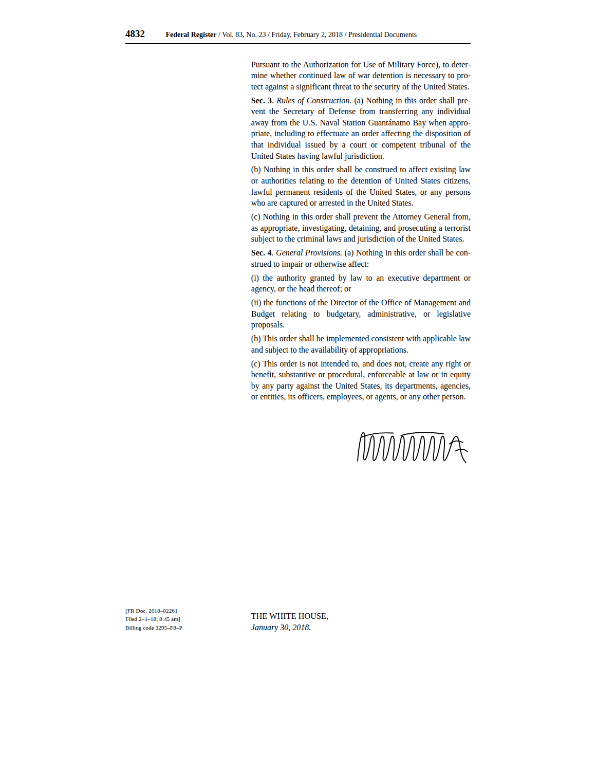4832 Federal Register / Vol. 83, No. 23 / Friday, February 2, 2018 / Presidential Documents
Pursuant to the Authorization for Use of Military Force), to determine whether continued law of war detention is necessary to protect against a significant threat to the security of the United States.
Sec. 3. Rules of Construction. (a) Nothing in this order shall prevent the Secretary of Defense from transferring any individual away from the U.S. Naval Station Guantánamo Bay when appropriate, including to effectuate an order affecting the disposition of that individual issued by a court or competent tribunal of the United States having lawful jurisdiction.
(b) Nothing in this order shall be construed to affect existing law or authorities relating to the detention of United States citizens, lawful permanent residents of the United States, or any persons who are captured or arrested in the United States.
(c) Nothing in this order shall prevent the Attorney General from, as appropriate, investigating, detaining, and prosecuting a terrorist subject to the criminal laws and jurisdiction of the United States.
Sec. 4. General Provisions. (a) Nothing in this order shall be construed to impair or otherwise affect:
(i) the authority granted by law to an executive department or agency, or the head thereof; or
(ii) the functions of the Director of the Office of Management and Budget relating to budgetary, administrative, or legislative proposals.
(b) This order shall be implemented consistent with applicable law and subject to the availability of appropriations.
(c) This order is not intended to, and does not, create any right or benefit, substantive or procedural, enforceable at law or in equity by any party against the United States, its departments, agencies, or entities, its officers, employees, or agents, or any other person.
THE WHITE HOUSE,
January 30, 2018.
[FR Doc. 2018–02261
Filed 2–1–18; 8:45 am]
Billing code 3295–F8–P